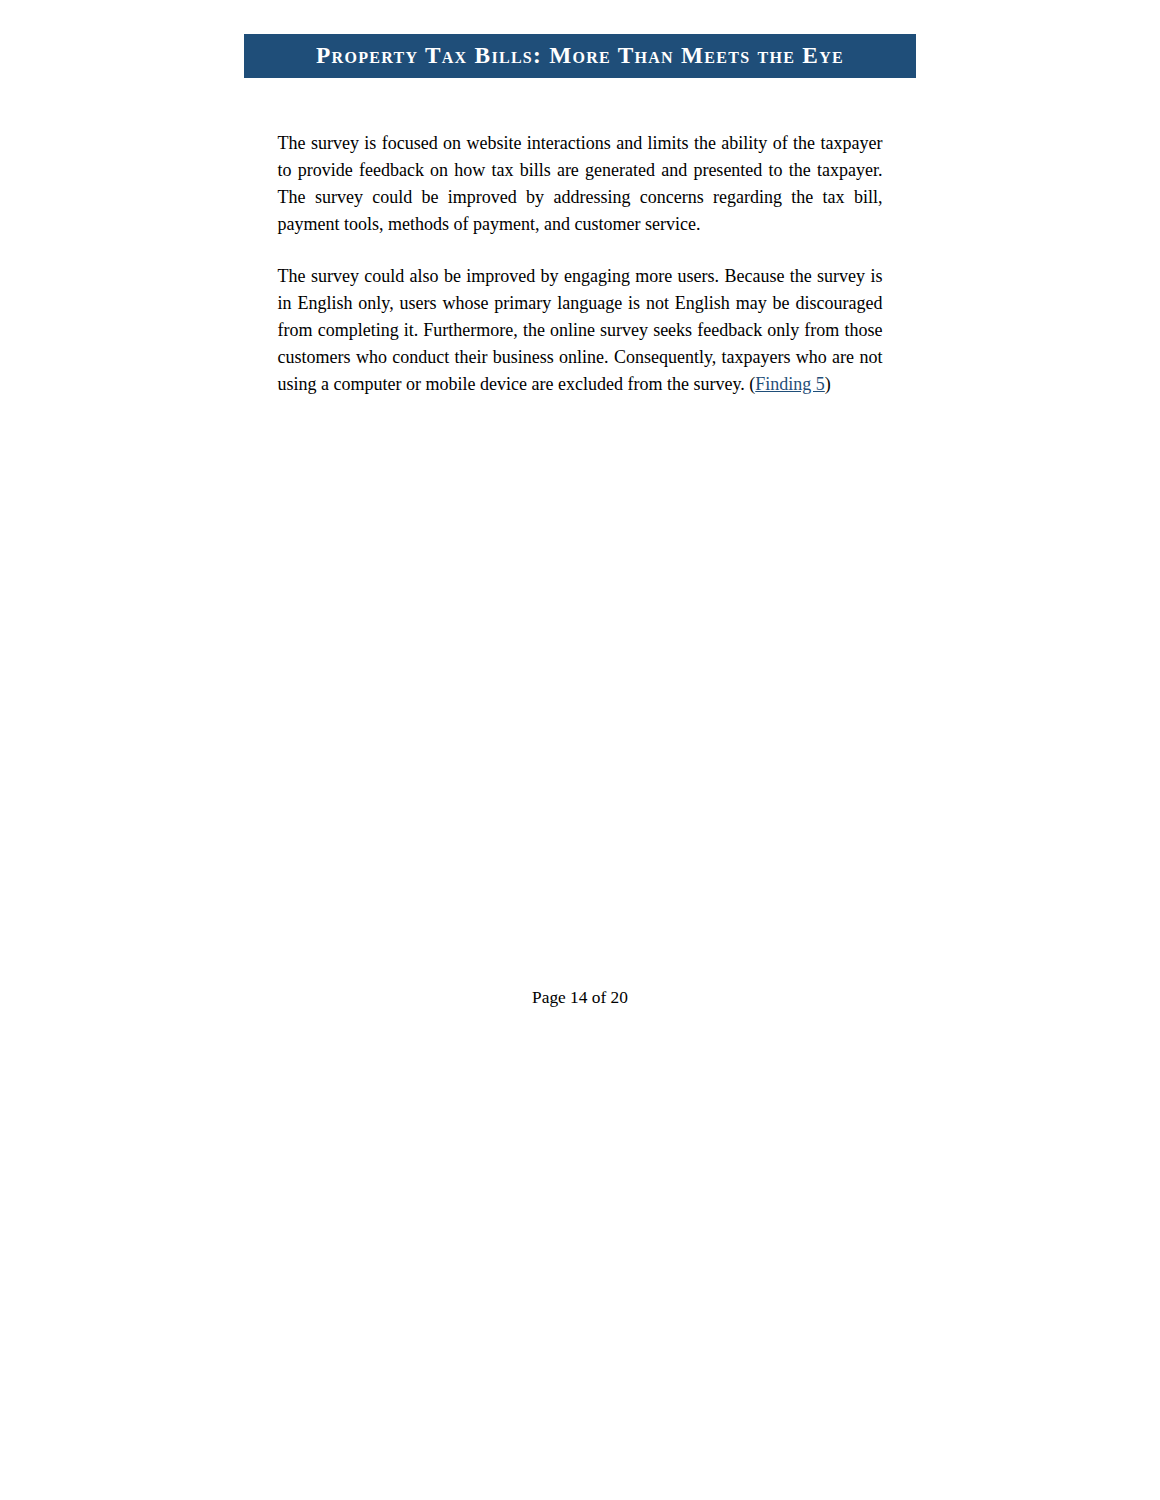Property Tax Bills: More Than Meets the Eye
The survey is focused on website interactions and limits the ability of the taxpayer to provide feedback on how tax bills are generated and presented to the taxpayer. The survey could be improved by addressing concerns regarding the tax bill, payment tools, methods of payment, and customer service.
The survey could also be improved by engaging more users. Because the survey is in English only, users whose primary language is not English may be discouraged from completing it. Furthermore, the online survey seeks feedback only from those customers who conduct their business online. Consequently, taxpayers who are not using a computer or mobile device are excluded from the survey. (Finding 5)
Page 14 of 20